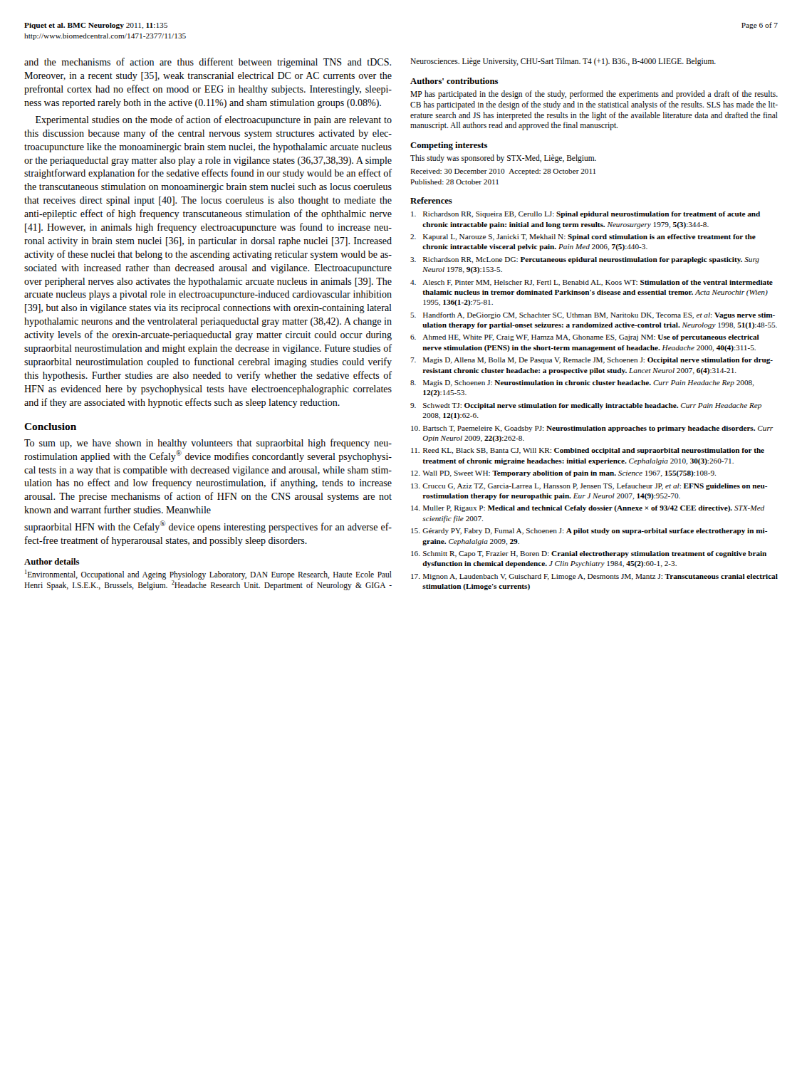Piquet et al. BMC Neurology 2011, 11:135
http://www.biomedcentral.com/1471-2377/11/135
Page 6 of 7
and the mechanisms of action are thus different between trigeminal TNS and tDCS. Moreover, in a recent study [35], weak transcranial electrical DC or AC currents over the prefrontal cortex had no effect on mood or EEG in healthy subjects. Interestingly, sleepiness was reported rarely both in the active (0.11%) and sham stimulation groups (0.08%).
Experimental studies on the mode of action of electroacupuncture in pain are relevant to this discussion because many of the central nervous system structures activated by electroacupuncture like the monoaminergic brain stem nuclei, the hypothalamic arcuate nucleus or the periaqueductal gray matter also play a role in vigilance states (36,37,38,39). A simple straightforward explanation for the sedative effects found in our study would be an effect of the transcutaneous stimulation on monoaminergic brain stem nuclei such as locus coeruleus that receives direct spinal input [40]. The locus coeruleus is also thought to mediate the anti-epileptic effect of high frequency transcutaneous stimulation of the ophthalmic nerve [41]. However, in animals high frequency electroacupuncture was found to increase neuronal activity in brain stem nuclei [36], in particular in dorsal raphe nuclei [37]. Increased activity of these nuclei that belong to the ascending activating reticular system would be associated with increased rather than decreased arousal and vigilance. Electroacupuncture over peripheral nerves also activates the hypothalamic arcuate nucleus in animals [39]. The arcuate nucleus plays a pivotal role in electroacupuncture-induced cardiovascular inhibition [39], but also in vigilance states via its reciprocal connections with orexin-containing lateral hypothalamic neurons and the ventrolateral periaqueductal gray matter (38,42). A change in activity levels of the orexin-arcuate-periaqueductal gray matter circuit could occur during supraorbital neurostimulation and might explain the decrease in vigilance. Future studies of supraorbital neurostimulation coupled to functional cerebral imaging studies could verify this hypothesis. Further studies are also needed to verify whether the sedative effects of HFN as evidenced here by psychophysical tests have electroencephalographic correlates and if they are associated with hypnotic effects such as sleep latency reduction.
Conclusion
To sum up, we have shown in healthy volunteers that supraorbital high frequency neurostimulation applied with the Cefaly® device modifies concordantly several psychophysical tests in a way that is compatible with decreased vigilance and arousal, while sham stimulation has no effect and low frequency neurostimulation, if anything, tends to increase arousal. The precise mechanisms of action of HFN on the CNS arousal systems are not known and warrant further studies. Meanwhile
supraorbital HFN with the Cefaly® device opens interesting perspectives for an adverse effect-free treatment of hyperarousal states, and possibly sleep disorders.
Author details
1Environmental, Occupational and Ageing Physiology Laboratory, DAN Europe Research, Haute Ecole Paul Henri Spaak, I.S.E.K., Brussels, Belgium. 2Headache Research Unit. Department of Neurology & GIGA - Neurosciences. Liège University, CHU-Sart Tilman. T4 (+1). B36., B-4000 LIEGE. Belgium.
Authors' contributions
MP has participated in the design of the study, performed the experiments and provided a draft of the results. CB has participated in the design of the study and in the statistical analysis of the results. SLS has made the literature search and JS has interpreted the results in the light of the available literature data and drafted the final manuscript. All authors read and approved the final manuscript.
Competing interests
This study was sponsored by STX-Med, Liège, Belgium.
Received: 30 December 2010 Accepted: 28 October 2011
Published: 28 October 2011
References
Richardson RR, Siqueira EB, Cerullo LJ: Spinal epidural neurostimulation for treatment of acute and chronic intractable pain: initial and long term results. Neurosurgery 1979, 5(3):344-8.
Kapural L, Narouze S, Janicki T, Mekhail N: Spinal cord stimulation is an effective treatment for the chronic intractable visceral pelvic pain. Pain Med 2006, 7(5):440-3.
Richardson RR, McLone DG: Percutaneous epidural neurostimulation for paraplegic spasticity. Surg Neurol 1978, 9(3):153-5.
Alesch F, Pinter MM, Helscher RJ, Fertl L, Benabid AL, Koos WT: Stimulation of the ventral intermediate thalamic nucleus in tremor dominated Parkinson's disease and essential tremor. Acta Neurochir (Wien) 1995, 136(1-2):75-81.
Handforth A, DeGiorgio CM, Schachter SC, Uthman BM, Naritoku DK, Tecoma ES, et al: Vagus nerve stimulation therapy for partial-onset seizures: a randomized active-control trial. Neurology 1998, 51(1):48-55.
Ahmed HE, White PF, Craig WF, Hamza MA, Ghoname ES, Gajraj NM: Use of percutaneous electrical nerve stimulation (PENS) in the short-term management of headache. Headache 2000, 40(4):311-5.
Magis D, Allena M, Bolla M, De Pasqua V, Remacle JM, Schoenen J: Occipital nerve stimulation for drug-resistant chronic cluster headache: a prospective pilot study. Lancet Neurol 2007, 6(4):314-21.
Magis D, Schoenen J: Neurostimulation in chronic cluster headache. Curr Pain Headache Rep 2008, 12(2):145-53.
Schwedt TJ: Occipital nerve stimulation for medically intractable headache. Curr Pain Headache Rep 2008, 12(1):62-6.
Bartsch T, Paemeleire K, Goadsby PJ: Neurostimulation approaches to primary headache disorders. Curr Opin Neurol 2009, 22(3):262-8.
Reed KL, Black SB, Banta CJ, Will KR: Combined occipital and supraorbital neurostimulation for the treatment of chronic migraine headaches: initial experience. Cephalalgia 2010, 30(3):260-71.
Wall PD, Sweet WH: Temporary abolition of pain in man. Science 1967, 155(758):108-9.
Cruccu G, Aziz TZ, Garcia-Larrea L, Hansson P, Jensen TS, Lefaucheur JP, et al: EFNS guidelines on neurostimulation therapy for neuropathic pain. Eur J Neurol 2007, 14(9):952-70.
Muller P, Rigaux P: Medical and technical Cefaly dossier (Annexe × of 93/42 CEE directive). STX-Med scientific file 2007.
Gérardy PY, Fabry D, Fumal A, Schoenen J: A pilot study on supra-orbital surface electrotherapy in migraine. Cephalalgia 2009, 29.
Schmitt R, Capo T, Frazier H, Boren D: Cranial electrotherapy stimulation treatment of cognitive brain dysfunction in chemical dependence. J Clin Psychiatry 1984, 45(2):60-1, 2-3.
Mignon A, Laudenbach V, Guischard F, Limoge A, Desmonts JM, Mantz J: Transcutaneous cranial electrical stimulation (Limoge's currents)